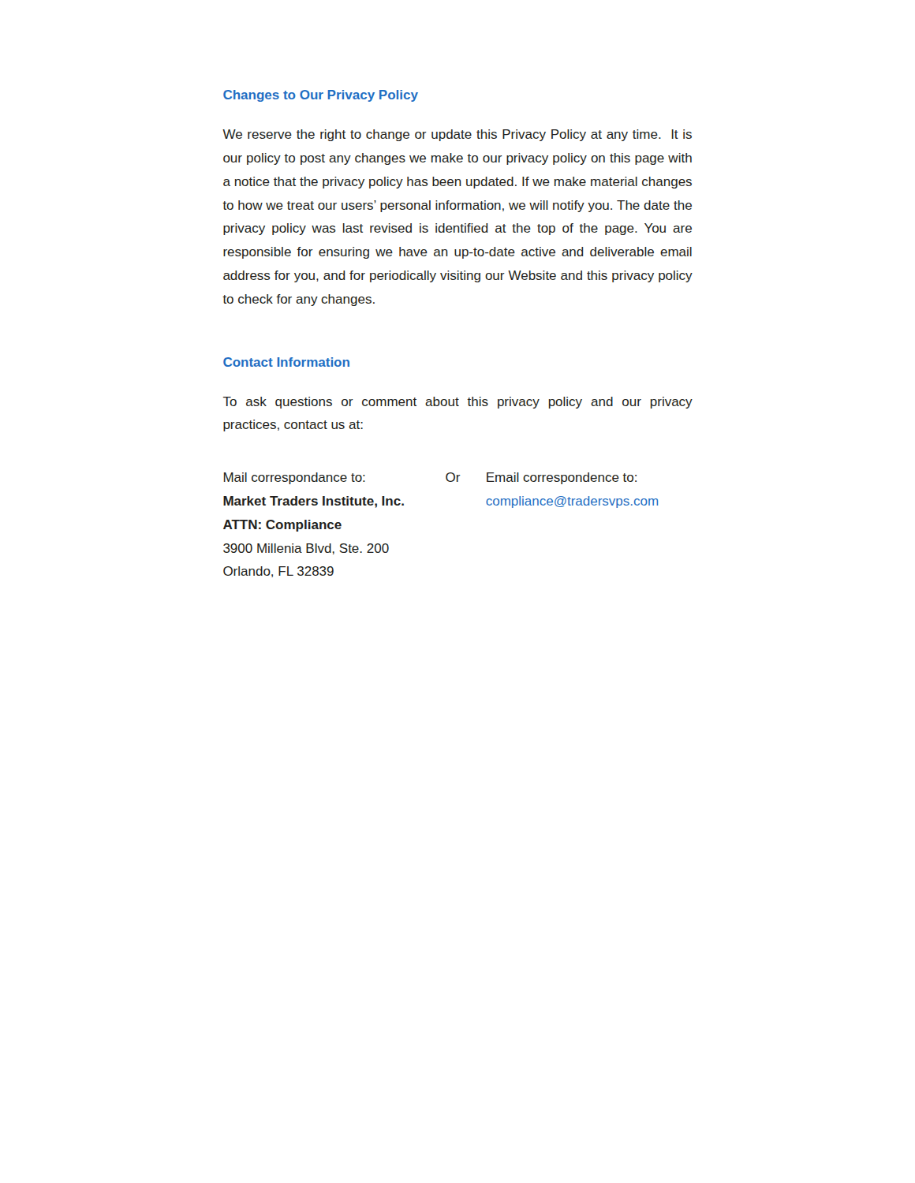Changes to Our Privacy Policy
We reserve the right to change or update this Privacy Policy at any time. It is our policy to post any changes we make to our privacy policy on this page with a notice that the privacy policy has been updated. If we make material changes to how we treat our users’ personal information, we will notify you. The date the privacy policy was last revised is identified at the top of the page. You are responsible for ensuring we have an up-to-date active and deliverable email address for you, and for periodically visiting our Website and this privacy policy to check for any changes.
Contact Information
To ask questions or comment about this privacy policy and our privacy practices, contact us at:
| Mail correspondance to: Market Traders Institute, Inc. ATTN: Compliance 3900 Millenia Blvd, Ste. 200 Orlando, FL 32839 | Or | Email correspondence to: compliance@tradersvps.com |